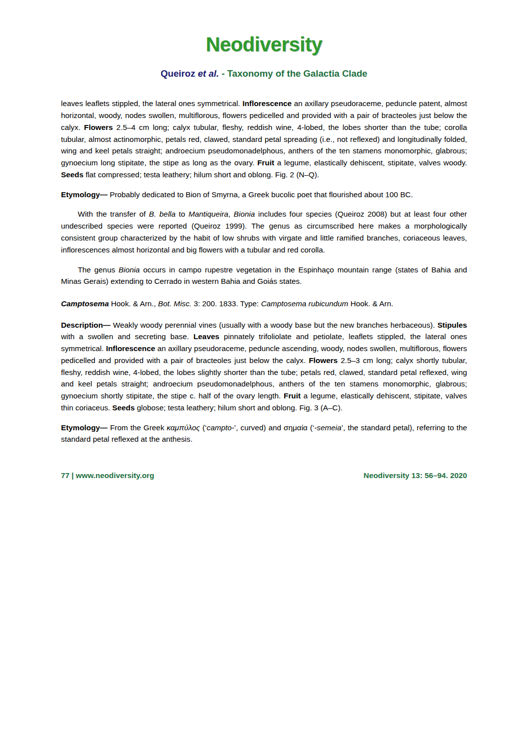Neodiversity
Queiroz et al. - Taxonomy of the Galactia Clade
leaves leaflets stippled, the lateral ones symmetrical. Inflorescence an axillary pseudoraceme, peduncle patent, almost horizontal, woody, nodes swollen, multiflorous, flowers pedicelled and provided with a pair of bracteoles just below the calyx. Flowers 2.5–4 cm long; calyx tubular, fleshy, reddish wine, 4-lobed, the lobes shorter than the tube; corolla tubular, almost actinomorphic, petals red, clawed, standard petal spreading (i.e., not reflexed) and longitudinally folded, wing and keel petals straight; androecium pseudomonadelphous, anthers of the ten stamens monomorphic, glabrous; gynoecium long stipitate, the stipe as long as the ovary. Fruit a legume, elastically dehiscent, stipitate, valves woody. Seeds flat compressed; testa leathery; hilum short and oblong. Fig. 2 (N–Q).
Etymology— Probably dedicated to Bion of Smyrna, a Greek bucolic poet that flourished about 100 BC.
With the transfer of B. bella to Mantiqueira, Bionia includes four species (Queiroz 2008) but at least four other undescribed species were reported (Queiroz 1999). The genus as circumscribed here makes a morphologically consistent group characterized by the habit of low shrubs with virgate and little ramified branches, coriaceous leaves, inflorescences almost horizontal and big flowers with a tubular and red corolla.
The genus Bionia occurs in campo rupestre vegetation in the Espinhaço mountain range (states of Bahia and Minas Gerais) extending to Cerrado in western Bahia and Goiás states.
Camptosema Hook. & Arn., Bot. Misc. 3: 200. 1833. Type: Camptosema rubicundum Hook. & Arn.
Description— Weakly woody perennial vines (usually with a woody base but the new branches herbaceous). Stipules with a swollen and secreting base. Leaves pinnately trifoliolate and petiolate, leaflets stippled, the lateral ones symmetrical. Inflorescence an axillary pseudoraceme, peduncle ascending, woody, nodes swollen, multiflorous, flowers pedicelled and provided with a pair of bracteoles just below the calyx. Flowers 2.5–3 cm long; calyx shortly tubular, fleshy, reddish wine, 4-lobed, the lobes slightly shorter than the tube; petals red, clawed, standard petal reflexed, wing and keel petals straight; androecium pseudomonadelphous, anthers of the ten stamens monomorphic, glabrous; gynoecium shortly stipitate, the stipe c. half of the ovary length. Fruit a legume, elastically dehiscent, stipitate, valves thin coriaceus. Seeds globose; testa leathery; hilum short and oblong. Fig. 3 (A–C).
Etymology— From the Greek καμπύλος (‘campto-’, curved) and σημαία (‘-semeia’, the standard petal), referring to the standard petal reflexed at the anthesis.
77 | www.neodiversity.org
Neodiversity 13: 56–94. 2020